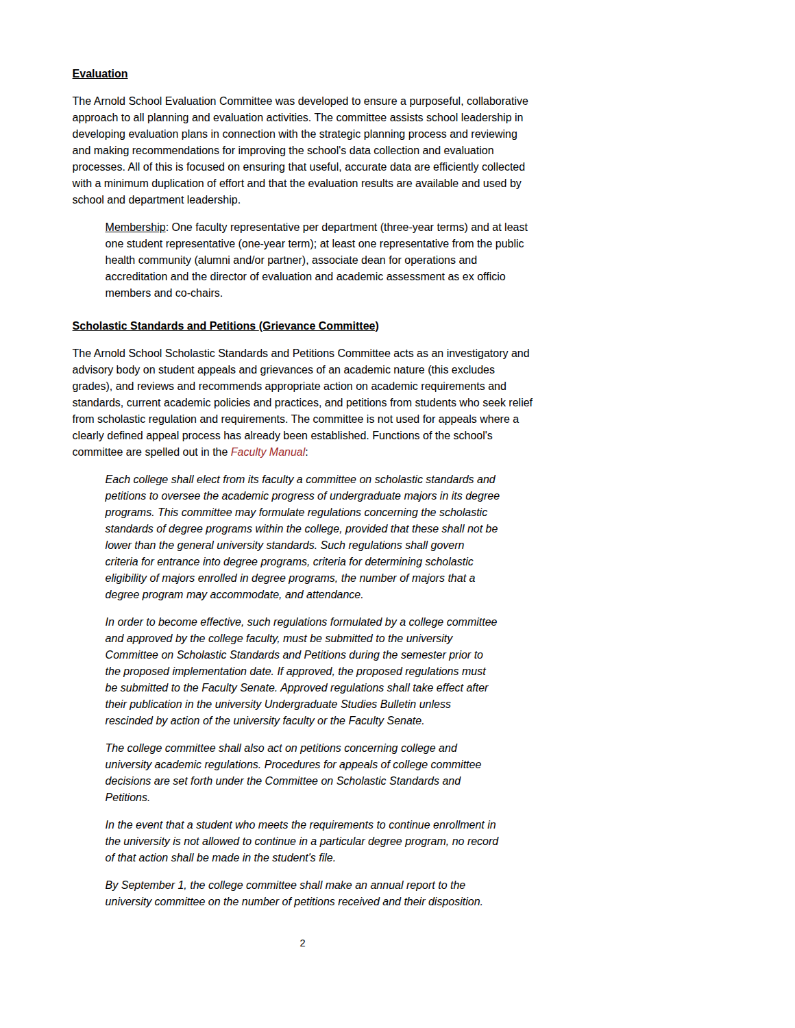Evaluation
The Arnold School Evaluation Committee was developed to ensure a purposeful, collaborative approach to all planning and evaluation activities. The committee assists school leadership in developing evaluation plans in connection with the strategic planning process and reviewing and making recommendations for improving the school's data collection and evaluation processes. All of this is focused on ensuring that useful, accurate data are efficiently collected with a minimum duplication of effort and that the evaluation results are available and used by school and department leadership.
Membership: One faculty representative per department (three-year terms) and at least one student representative (one-year term); at least one representative from the public health community (alumni and/or partner), associate dean for operations and accreditation and the director of evaluation and academic assessment as ex officio members and co-chairs.
Scholastic Standards and Petitions (Grievance Committee)
The Arnold School Scholastic Standards and Petitions Committee acts as an investigatory and advisory body on student appeals and grievances of an academic nature (this excludes grades), and reviews and recommends appropriate action on academic requirements and standards, current academic policies and practices, and petitions from students who seek relief from scholastic regulation and requirements. The committee is not used for appeals where a clearly defined appeal process has already been established. Functions of the school's committee are spelled out in the Faculty Manual:
Each college shall elect from its faculty a committee on scholastic standards and petitions to oversee the academic progress of undergraduate majors in its degree programs. This committee may formulate regulations concerning the scholastic standards of degree programs within the college, provided that these shall not be lower than the general university standards. Such regulations shall govern criteria for entrance into degree programs, criteria for determining scholastic eligibility of majors enrolled in degree programs, the number of majors that a degree program may accommodate, and attendance.
In order to become effective, such regulations formulated by a college committee and approved by the college faculty, must be submitted to the university Committee on Scholastic Standards and Petitions during the semester prior to the proposed implementation date. If approved, the proposed regulations must be submitted to the Faculty Senate. Approved regulations shall take effect after their publication in the university Undergraduate Studies Bulletin unless rescinded by action of the university faculty or the Faculty Senate.
The college committee shall also act on petitions concerning college and university academic regulations. Procedures for appeals of college committee decisions are set forth under the Committee on Scholastic Standards and Petitions.
In the event that a student who meets the requirements to continue enrollment in the university is not allowed to continue in a particular degree program, no record of that action shall be made in the student's file.
By September 1, the college committee shall make an annual report to the university committee on the number of petitions received and their disposition.
2